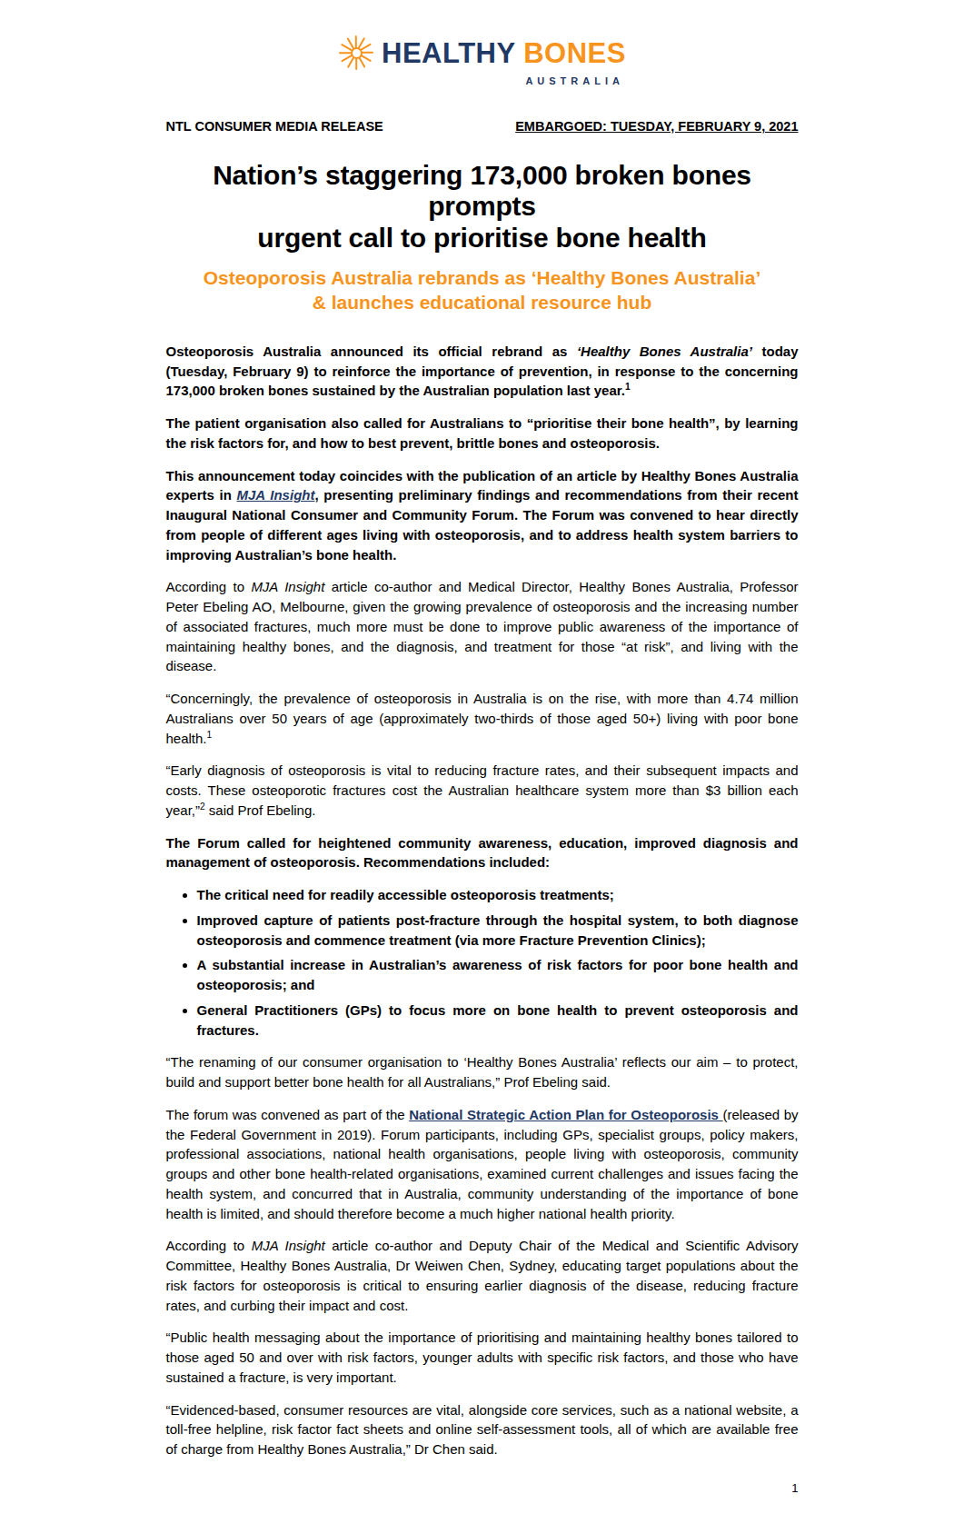HEALTHY BONES
AUSTRALIA
NTL CONSUMER MEDIA RELEASE EMBARGOED: TUESDAY, FEBRUARY 9, 2021
Nation’s staggering 173,000 broken bones prompts
urgent call to prioritise bone health
Osteoporosis Australia rebrands as ‘Healthy Bones Australia’
& launches educational resource hub
Osteoporosis Australia announced its official rebrand as ‘Healthy Bones Australia’ today (Tuesday, February 9) to reinforce the importance of prevention, in response to the concerning 173,000 broken bones sustained by the Australian population last year.1
The patient organisation also called for Australians to “prioritise their bone health”, by learning the risk factors for, and how to best prevent, brittle bones and osteoporosis.
This announcement today coincides with the publication of an article by Healthy Bones Australia experts in MJA Insight, presenting preliminary findings and recommendations from their recent Inaugural National Consumer and Community Forum. The Forum was convened to hear directly from people of different ages living with osteoporosis, and to address health system barriers to improving Australian’s bone health.
According to MJA Insight article co-author and Medical Director, Healthy Bones Australia, Professor Peter Ebeling AO, Melbourne, given the growing prevalence of osteoporosis and the increasing number of associated fractures, much more must be done to improve public awareness of the importance of maintaining healthy bones, and the diagnosis, and treatment for those “at risk”, and living with the disease.
“Concerningly, the prevalence of osteoporosis in Australia is on the rise, with more than 4.74 million Australians over 50 years of age (approximately two-thirds of those aged 50+) living with poor bone health.1
“Early diagnosis of osteoporosis is vital to reducing fracture rates, and their subsequent impacts and costs. These osteoporotic fractures cost the Australian healthcare system more than $3 billion each year,”2 said Prof Ebeling.
The Forum called for heightened community awareness, education, improved diagnosis and management of osteoporosis. Recommendations included:
The critical need for readily accessible osteoporosis treatments;
Improved capture of patients post-fracture through the hospital system, to both diagnose osteoporosis and commence treatment (via more Fracture Prevention Clinics);
A substantial increase in Australian’s awareness of risk factors for poor bone health and osteoporosis; and
General Practitioners (GPs) to focus more on bone health to prevent osteoporosis and fractures.
“The renaming of our consumer organisation to ‘Healthy Bones Australia’ reflects our aim – to protect, build and support better bone health for all Australians,” Prof Ebeling said.
The forum was convened as part of the National Strategic Action Plan for Osteoporosis (released by the Federal Government in 2019). Forum participants, including GPs, specialist groups, policy makers, professional associations, national health organisations, people living with osteoporosis, community groups and other bone health-related organisations, examined current challenges and issues facing the health system, and concurred that in Australia, community understanding of the importance of bone health is limited, and should therefore become a much higher national health priority.
According to MJA Insight article co-author and Deputy Chair of the Medical and Scientific Advisory Committee, Healthy Bones Australia, Dr Weiwen Chen, Sydney, educating target populations about the risk factors for osteoporosis is critical to ensuring earlier diagnosis of the disease, reducing fracture rates, and curbing their impact and cost.
“Public health messaging about the importance of prioritising and maintaining healthy bones tailored to those aged 50 and over with risk factors, younger adults with specific risk factors, and those who have sustained a fracture, is very important.
“Evidenced-based, consumer resources are vital, alongside core services, such as a national website, a toll-free helpline, risk factor fact sheets and online self-assessment tools, all of which are available free of charge from Healthy Bones Australia,” Dr Chen said.
1